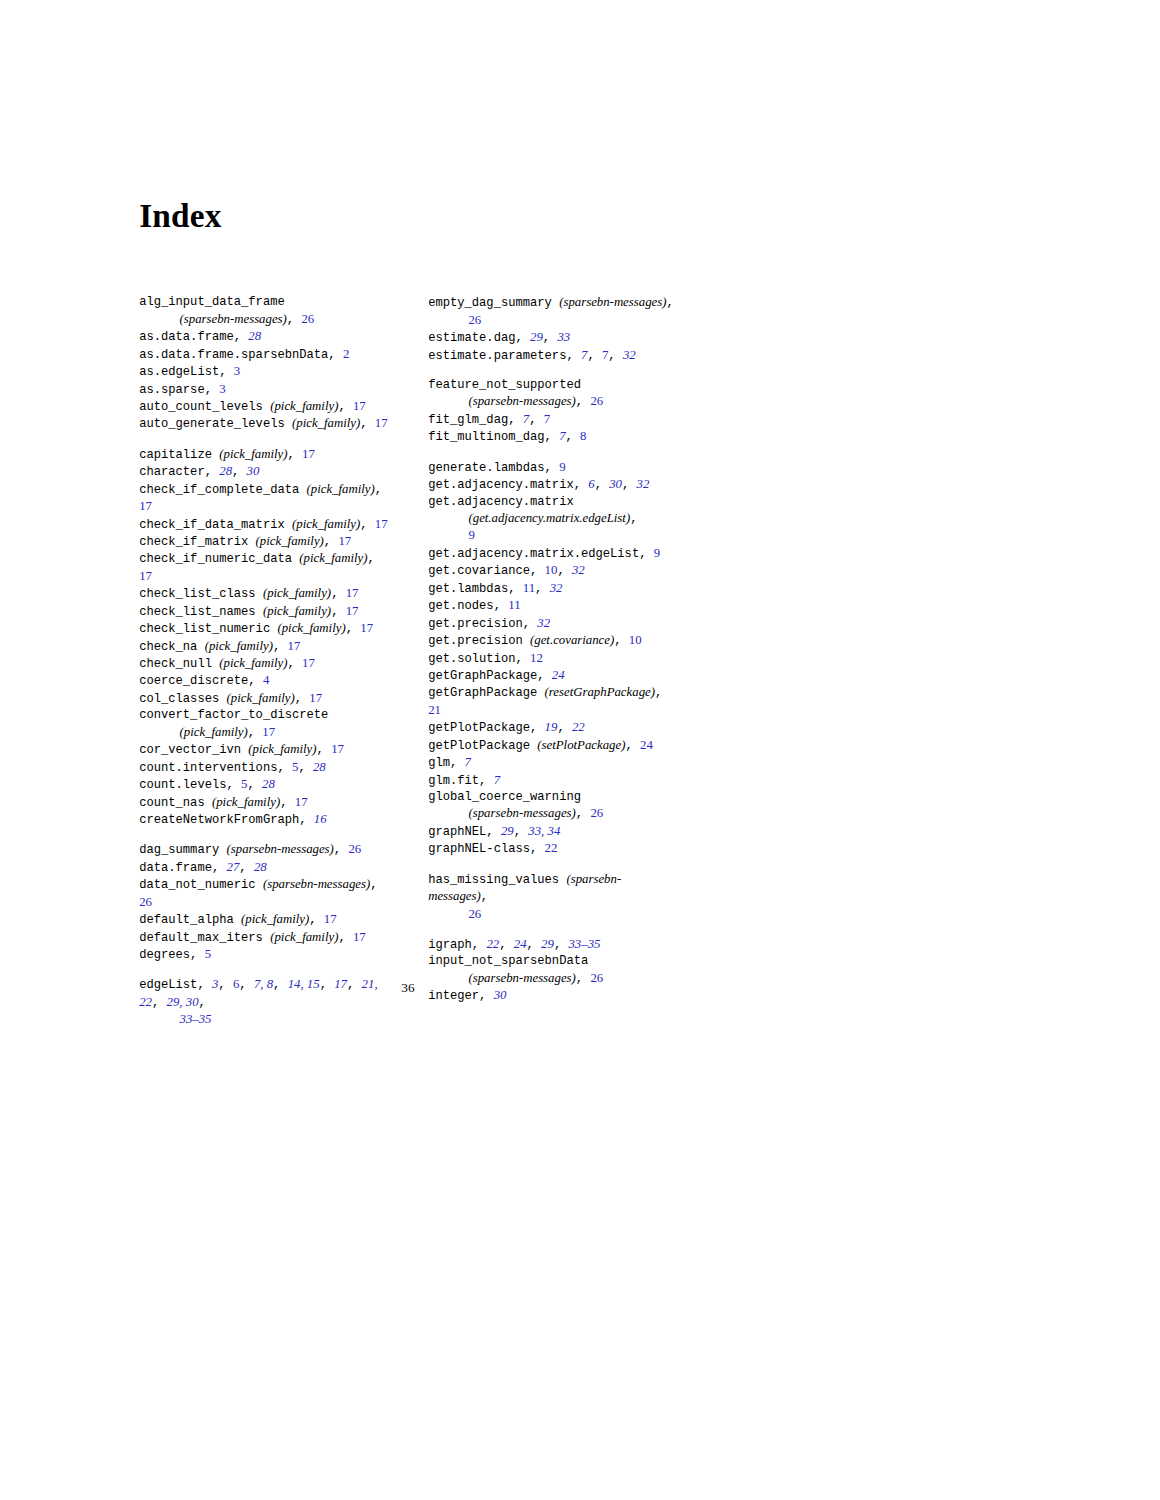Index
alg_input_data_frame(sparsebn-messages), 26
as.data.frame, 28
as.data.frame.sparsebnData, 2
as.edgeList, 3
as.sparse, 3
auto_count_levels (pick_family), 17
auto_generate_levels (pick_family), 17
capitalize (pick_family), 17
character, 28, 30
check_if_complete_data (pick_family), 17
check_if_data_matrix (pick_family), 17
check_if_matrix (pick_family), 17
check_if_numeric_data (pick_family), 17
check_list_class (pick_family), 17
check_list_names (pick_family), 17
check_list_numeric (pick_family), 17
check_na (pick_family), 17
check_null (pick_family), 17
coerce_discrete, 4
col_classes (pick_family), 17
convert_factor_to_discrete(pick_family), 17
cor_vector_ivn (pick_family), 17
count.interventions, 5, 28
count.levels, 5, 28
count_nas (pick_family), 17
createNetworkFromGraph, 16
dag_summary (sparsebn-messages), 26
data.frame, 27, 28
data_not_numeric (sparsebn-messages), 26
default_alpha (pick_family), 17
default_max_iters (pick_family), 17
degrees, 5
edgeList, 3, 6, 7, 8, 14, 15, 17, 21, 22, 29, 30,33–35
empty_dag_summary (sparsebn-messages),26
estimate.dag, 29, 33
estimate.parameters, 7, 7, 32
feature_not_supported(sparsebn-messages), 26
fit_glm_dag, 7, 7
fit_multinom_dag, 7, 8
generate.lambdas, 9
get.adjacency.matrix, 6, 30, 32
get.adjacency.matrix(get.adjacency.matrix.edgeList), 9
get.adjacency.matrix.edgeList, 9
get.covariance, 10, 32
get.lambdas, 11, 32
get.nodes, 11
get.precision, 32
get.precision (get.covariance), 10
get.solution, 12
getGraphPackage, 24
getGraphPackage (resetGraphPackage), 21
getPlotPackage, 19, 22
getPlotPackage (setPlotPackage), 24
glm, 7
glm.fit, 7
global_coerce_warning(sparsebn-messages), 26
graphNEL, 29, 33, 34
graphNEL-class, 22
has_missing_values (sparsebn-messages),26
igraph, 22, 24, 29, 33–35
input_not_sparsebnData(sparsebn-messages), 26
integer, 30
36